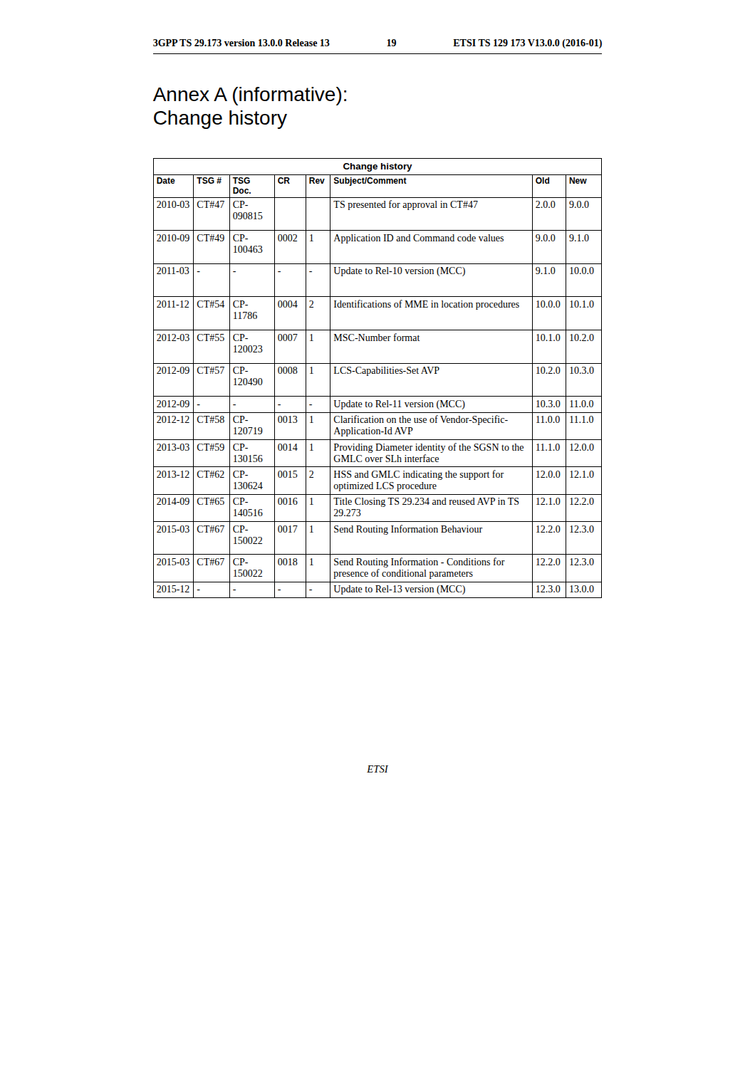3GPP TS 29.173 version 13.0.0 Release 13
19
ETSI TS 129 173 V13.0.0 (2016-01)
Annex A (informative):
Change history
Change history
| Date | TSG # | TSG Doc. | CR | Rev | Subject/Comment | Old | New |
| --- | --- | --- | --- | --- | --- | --- | --- |
| 2010-03 | CT#47 | CP-090815 | | | TS presented for approval in CT#47 | 2.0.0 | 9.0.0 |
| 2010-09 | CT#49 | CP-100463 | 0002 | 1 | Application ID and Command code values | 9.0.0 | 9.1.0 |
| 2011-03 | - | - | - | - | Update to Rel-10 version (MCC) | 9.1.0 | 10.0.0 |
| 2011-12 | CT#54 | CP-11786 | 0004 | 2 | Identifications of MME in location procedures | 10.0.0 | 10.1.0 |
| 2012-03 | CT#55 | CP-120023 | 0007 | 1 | MSC-Number format | 10.1.0 | 10.2.0 |
| 2012-09 | CT#57 | CP-120490 | 0008 | 1 | LCS-Capabilities-Set AVP | 10.2.0 | 10.3.0 |
| 2012-09 | - | - | - | - | Update to Rel-11 version (MCC) | 10.3.0 | 11.0.0 |
| 2012-12 | CT#58 | CP-120719 | 0013 | 1 | Clarification on the use of Vendor-Specific-Application-Id AVP | 11.0.0 | 11.1.0 |
| 2013-03 | CT#59 | CP-130156 | 0014 | 1 | Providing Diameter identity of the SGSN to the GMLC over SLh interface | 11.1.0 | 12.0.0 |
| 2013-12 | CT#62 | CP-130624 | 0015 | 2 | HSS and GMLC indicating the support for optimized LCS procedure | 12.0.0 | 12.1.0 |
| 2014-09 | CT#65 | CP-140516 | 0016 | 1 | Title Closing TS 29.234 and reused AVP in TS 29.273 | 12.1.0 | 12.2.0 |
| 2015-03 | CT#67 | CP-150022 | 0017 | 1 | Send Routing Information Behaviour | 12.2.0 | 12.3.0 |
| 2015-03 | CT#67 | CP-150022 | 0018 | 1 | Send Routing Information - Conditions for presence of conditional parameters | 12.2.0 | 12.3.0 |
| 2015-12 | - | - | - | - | Update to Rel-13 version (MCC) | 12.3.0 | 13.0.0 |
ETSI